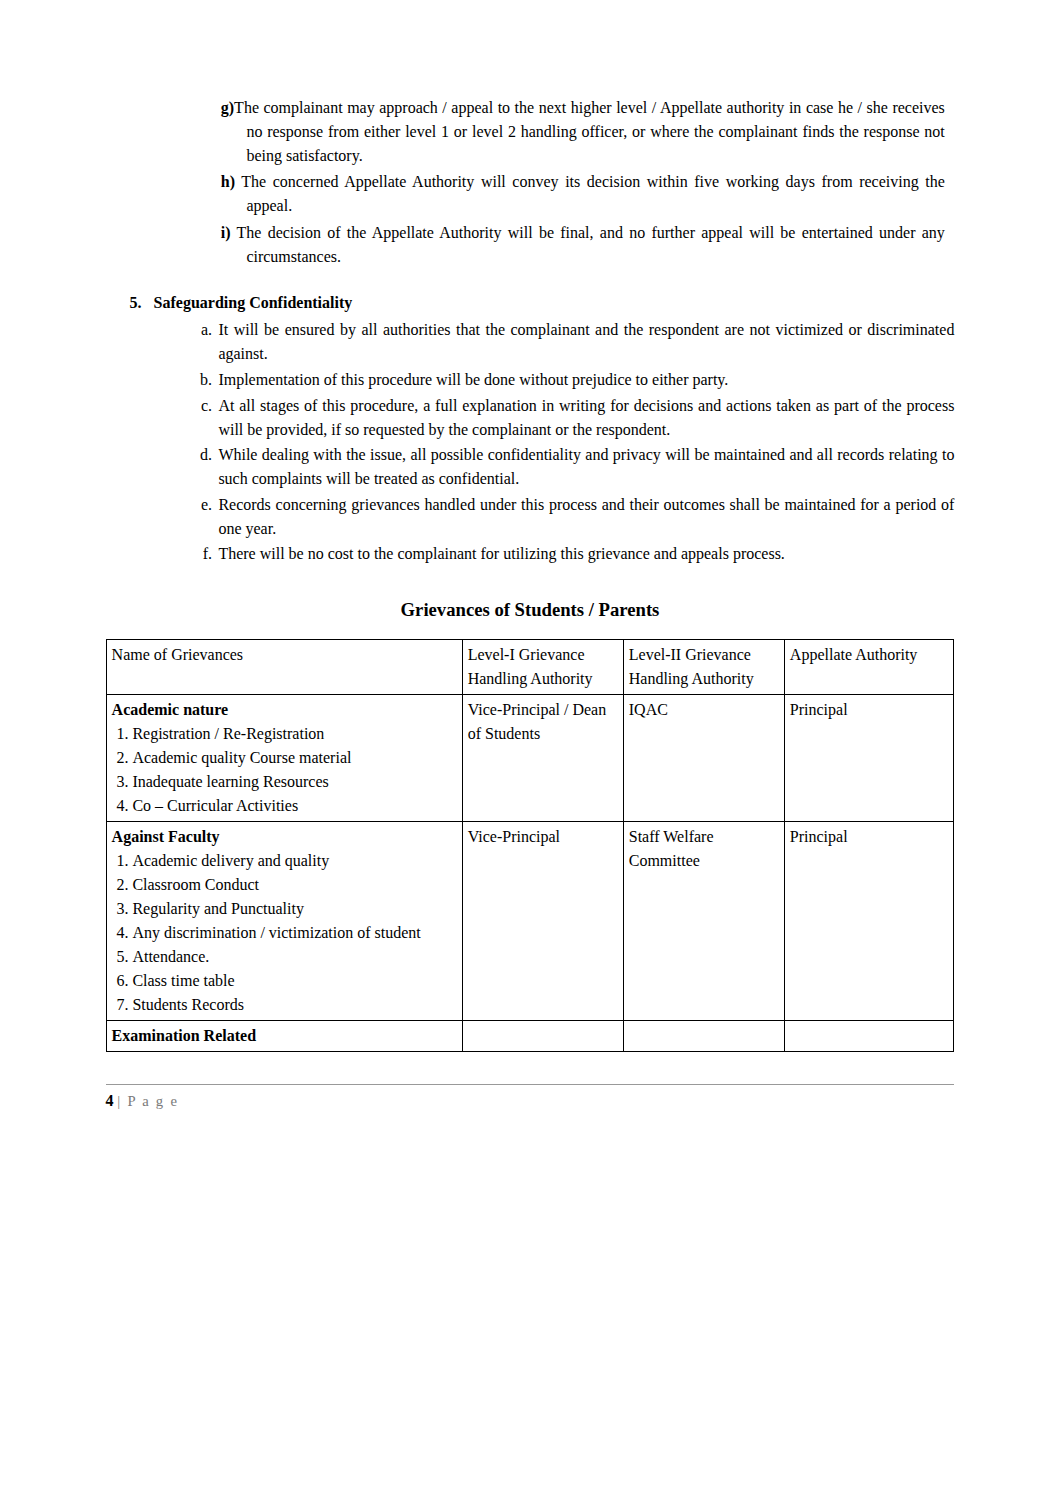g) The complainant may approach / appeal to the next higher level / Appellate authority in case he / she receives no response from either level 1 or level 2 handling officer, or where the complainant finds the response not being satisfactory.
h) The concerned Appellate Authority will convey its decision within five working days from receiving the appeal.
i) The decision of the Appellate Authority will be final, and no further appeal will be entertained under any circumstances.
5. Safeguarding Confidentiality
It will be ensured by all authorities that the complainant and the respondent are not victimized or discriminated against.
Implementation of this procedure will be done without prejudice to either party.
At all stages of this procedure, a full explanation in writing for decisions and actions taken as part of the process will be provided, if so requested by the complainant or the respondent.
While dealing with the issue, all possible confidentiality and privacy will be maintained and all records relating to such complaints will be treated as confidential.
Records concerning grievances handled under this process and their outcomes shall be maintained for a period of one year.
There will be no cost to the complainant for utilizing this grievance and appeals process.
Grievances of Students / Parents
| Name of Grievances | Level-I Grievance Handling Authority | Level-II Grievance Handling Authority | Appellate Authority |
| Academic nature Registration / Re-Registration Academic quality Course material Inadequate learning Resources Co – Curricular Activities | Vice-Principal / Dean of Students | IQAC | Principal |
| Against Faculty Academic delivery and quality Classroom Conduct Regularity and Punctuality Any discrimination / victimization of student Attendance. Class time table Students Records | Vice-Principal | Staff Welfare Committee | Principal |
| Examination Related | | | |
4 | P a g e